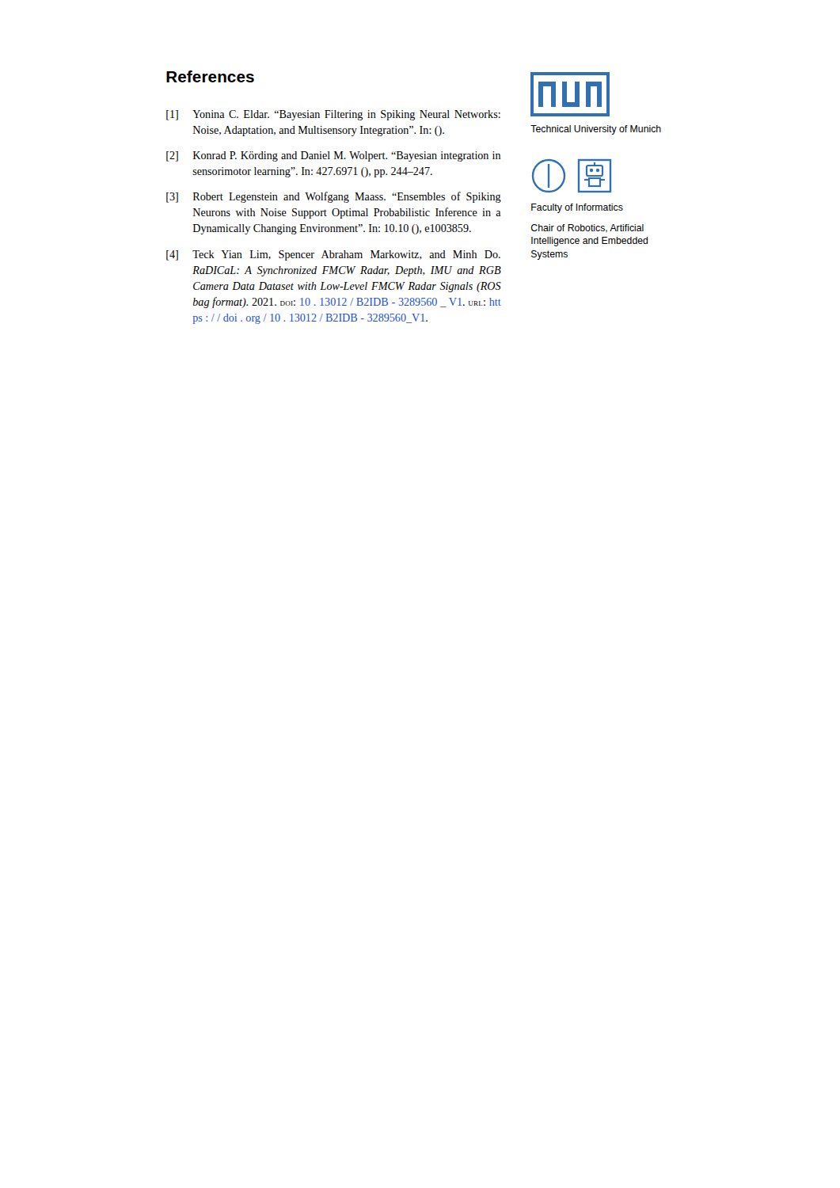References
[1] Yonina C. Eldar. “Bayesian Filtering in Spiking Neural Networks: Noise, Adaptation, and Multisensory Integration”. In: ().
[2] Konrad P. Körding and Daniel M. Wolpert. “Bayesian integration in sensorimotor learning”. In: 427.6971 (), pp. 244–247.
[3] Robert Legenstein and Wolfgang Maass. “Ensembles of Spiking Neurons with Noise Support Optimal Probabilistic Inference in a Dynamically Changing Environment”. In: 10.10 (), e1003859.
[4] Teck Yian Lim, Spencer Abraham Markowitz, and Minh Do. RaDICaL: A Synchronized FMCW Radar, Depth, IMU and RGB Camera Data Dataset with Low-Level FMCW Radar Signals (ROS bag format). 2021. doi: 10 . 13012 / B2IDB - 3289560 _ V1. url: https : / / doi . org / 10 . 13012 / B2IDB - 3289560_V1.
Technical University of Munich
Faculty of Informatics
Chair of Robotics, Artificial Intelligence and Embedded Systems